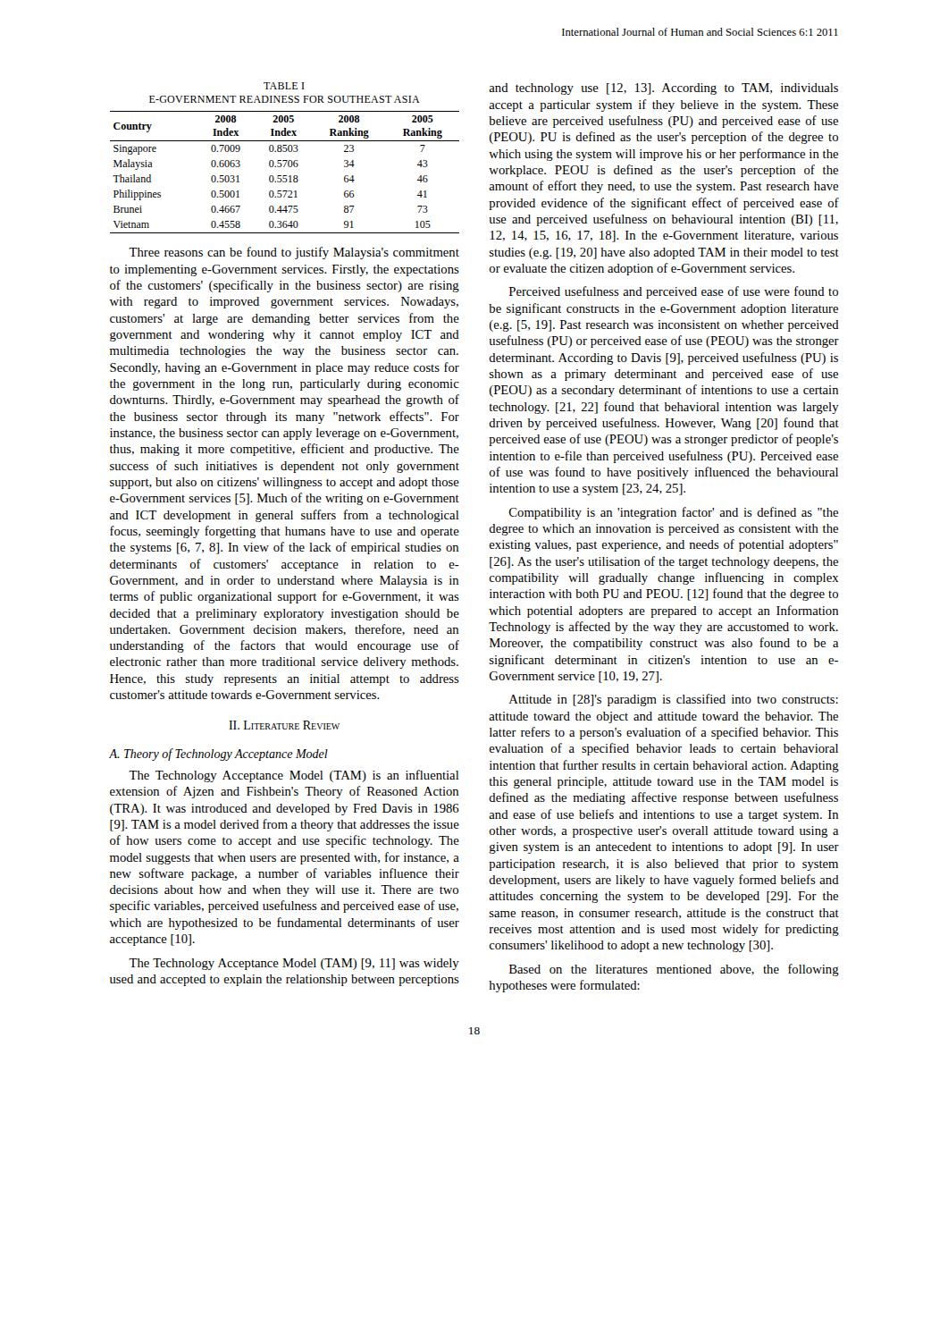International Journal of Human and Social Sciences 6:1 2011
TABLE I E-GOVERNMENT READINESS FOR SOUTHEAST ASIA
| Country | 2008 Index | 2005 Index | 2008 Ranking | 2005 Ranking |
| --- | --- | --- | --- | --- |
| Singapore | 0.7009 | 0.8503 | 23 | 7 |
| Malaysia | 0.6063 | 0.5706 | 34 | 43 |
| Thailand | 0.5031 | 0.5518 | 64 | 46 |
| Philippines | 0.5001 | 0.5721 | 66 | 41 |
| Brunei | 0.4667 | 0.4475 | 87 | 73 |
| Vietnam | 0.4558 | 0.3640 | 91 | 105 |
Three reasons can be found to justify Malaysia's commitment to implementing e-Government services. Firstly, the expectations of the customers' (specifically in the business sector) are rising with regard to improved government services. Nowadays, customers' at large are demanding better services from the government and wondering why it cannot employ ICT and multimedia technologies the way the business sector can. Secondly, having an e-Government in place may reduce costs for the government in the long run, particularly during economic downturns. Thirdly, e-Government may spearhead the growth of the business sector through its many "network effects". For instance, the business sector can apply leverage on e-Government, thus, making it more competitive, efficient and productive. The success of such initiatives is dependent not only government support, but also on citizens' willingness to accept and adopt those e-Government services [5]. Much of the writing on e-Government and ICT development in general suffers from a technological focus, seemingly forgetting that humans have to use and operate the systems [6, 7, 8]. In view of the lack of empirical studies on determinants of customers' acceptance in relation to e-Government, and in order to understand where Malaysia is in terms of public organizational support for e-Government, it was decided that a preliminary exploratory investigation should be undertaken. Government decision makers, therefore, need an understanding of the factors that would encourage use of electronic rather than more traditional service delivery methods. Hence, this study represents an initial attempt to address customer's attitude towards e-Government services.
II. Literature Review
A. Theory of Technology Acceptance Model
The Technology Acceptance Model (TAM) is an influential extension of Ajzen and Fishbein's Theory of Reasoned Action (TRA). It was introduced and developed by Fred Davis in 1986 [9]. TAM is a model derived from a theory that addresses the issue of how users come to accept and use specific technology. The model suggests that when users are presented with, for instance, a new software package, a number of variables influence their decisions about how and when they will use it. There are two specific variables, perceived usefulness and perceived ease of use, which are hypothesized to be fundamental determinants of user acceptance [10].
The Technology Acceptance Model (TAM) [9, 11] was widely used and accepted to explain the relationship between perceptions and technology use [12, 13]. According to TAM, individuals accept a particular system if they believe in the system. These believe are perceived usefulness (PU) and perceived ease of use (PEOU). PU is defined as the user's perception of the degree to which using the system will improve his or her performance in the workplace. PEOU is defined as the user's perception of the amount of effort they need, to use the system. Past research have provided evidence of the significant effect of perceived ease of use and perceived usefulness on behavioural intention (BI) [11, 12, 14, 15, 16, 17, 18]. In the e-Government literature, various studies (e.g. [19, 20] have also adopted TAM in their model to test or evaluate the citizen adoption of e-Government services.
Perceived usefulness and perceived ease of use were found to be significant constructs in the e-Government adoption literature (e.g. [5, 19]. Past research was inconsistent on whether perceived usefulness (PU) or perceived ease of use (PEOU) was the stronger determinant. According to Davis [9], perceived usefulness (PU) is shown as a primary determinant and perceived ease of use (PEOU) as a secondary determinant of intentions to use a certain technology. [21, 22] found that behavioral intention was largely driven by perceived usefulness. However, Wang [20] found that perceived ease of use (PEOU) was a stronger predictor of people's intention to e-file than perceived usefulness (PU). Perceived ease of use was found to have positively influenced the behavioural intention to use a system [23, 24, 25].
Compatibility is an 'integration factor' and is defined as "the degree to which an innovation is perceived as consistent with the existing values, past experience, and needs of potential adopters" [26]. As the user's utilisation of the target technology deepens, the compatibility will gradually change influencing in complex interaction with both PU and PEOU. [12] found that the degree to which potential adopters are prepared to accept an Information Technology is affected by the way they are accustomed to work. Moreover, the compatibility construct was also found to be a significant determinant in citizen's intention to use an e-Government service [10, 19, 27].
Attitude in [28]'s paradigm is classified into two constructs: attitude toward the object and attitude toward the behavior. The latter refers to a person's evaluation of a specified behavior. This evaluation of a specified behavior leads to certain behavioral intention that further results in certain behavioral action. Adapting this general principle, attitude toward use in the TAM model is defined as the mediating affective response between usefulness and ease of use beliefs and intentions to use a target system. In other words, a prospective user's overall attitude toward using a given system is an antecedent to intentions to adopt [9]. In user participation research, it is also believed that prior to system development, users are likely to have vaguely formed beliefs and attitudes concerning the system to be developed [29]. For the same reason, in consumer research, attitude is the construct that receives most attention and is used most widely for predicting consumers' likelihood to adopt a new technology [30].
Based on the literatures mentioned above, the following hypotheses were formulated:
18